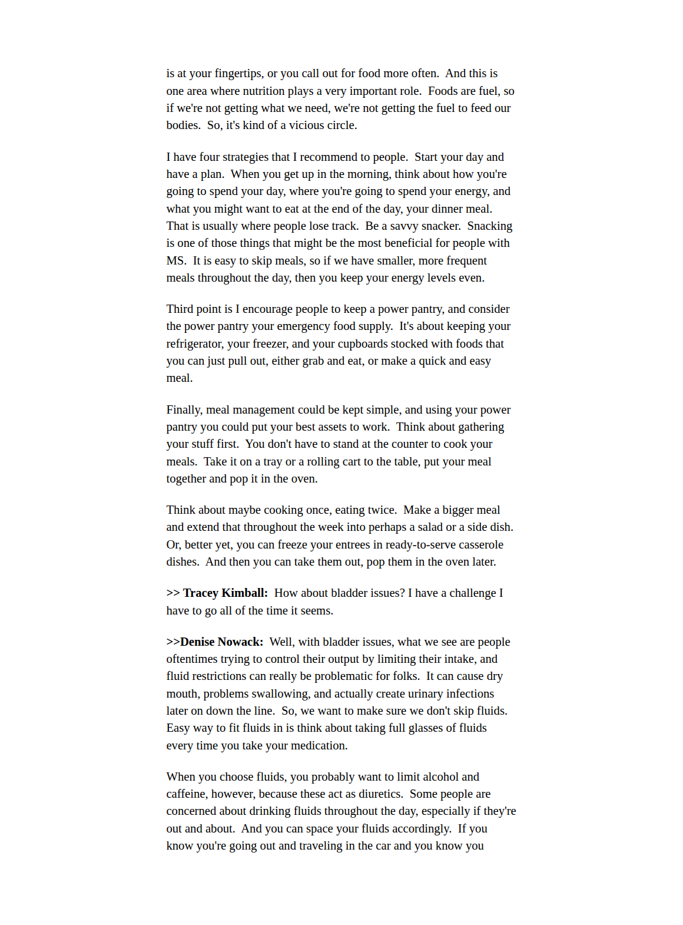is at your fingertips, or you call out for food more often. And this is one area where nutrition plays a very important role. Foods are fuel, so if we're not getting what we need, we're not getting the fuel to feed our bodies. So, it's kind of a vicious circle.
I have four strategies that I recommend to people. Start your day and have a plan. When you get up in the morning, think about how you're going to spend your day, where you're going to spend your energy, and what you might want to eat at the end of the day, your dinner meal. That is usually where people lose track. Be a savvy snacker. Snacking is one of those things that might be the most beneficial for people with MS. It is easy to skip meals, so if we have smaller, more frequent meals throughout the day, then you keep your energy levels even.
Third point is I encourage people to keep a power pantry, and consider the power pantry your emergency food supply. It's about keeping your refrigerator, your freezer, and your cupboards stocked with foods that you can just pull out, either grab and eat, or make a quick and easy meal.
Finally, meal management could be kept simple, and using your power pantry you could put your best assets to work. Think about gathering your stuff first. You don't have to stand at the counter to cook your meals. Take it on a tray or a rolling cart to the table, put your meal together and pop it in the oven.
Think about maybe cooking once, eating twice. Make a bigger meal and extend that throughout the week into perhaps a salad or a side dish. Or, better yet, you can freeze your entrees in ready-to-serve casserole dishes. And then you can take them out, pop them in the oven later.
>> Tracey Kimball: How about bladder issues? I have a challenge I have to go all of the time it seems.
>>Denise Nowack: Well, with bladder issues, what we see are people oftentimes trying to control their output by limiting their intake, and fluid restrictions can really be problematic for folks. It can cause dry mouth, problems swallowing, and actually create urinary infections later on down the line. So, we want to make sure we don't skip fluids. Easy way to fit fluids in is think about taking full glasses of fluids every time you take your medication.
When you choose fluids, you probably want to limit alcohol and caffeine, however, because these act as diuretics. Some people are concerned about drinking fluids throughout the day, especially if they're out and about. And you can space your fluids accordingly. If you know you're going out and traveling in the car and you know you